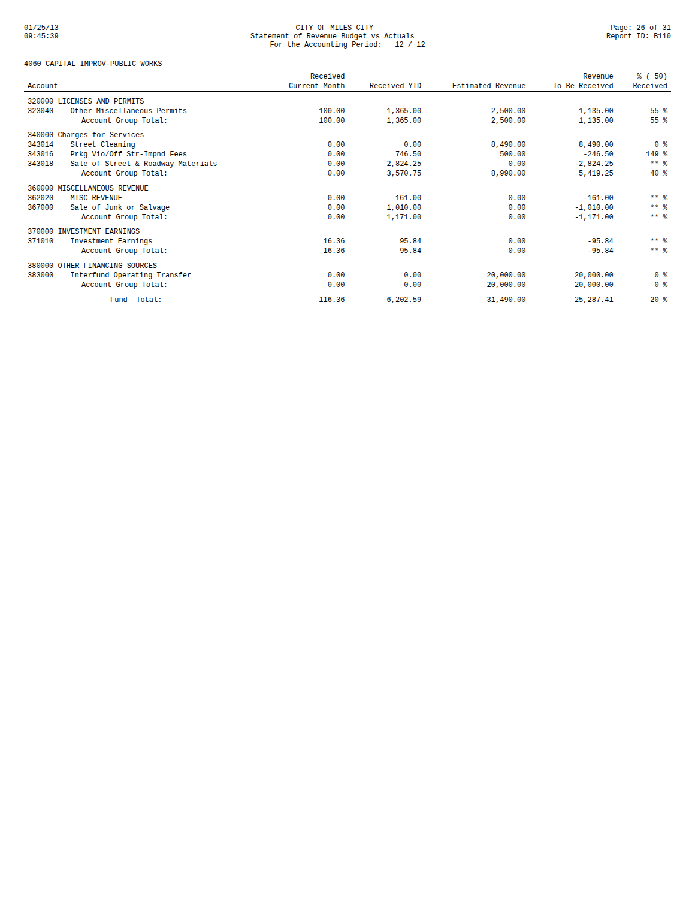01/25/13 CITY OF MILES CITY Page: 26 of 31
09:45:39 Statement of Revenue Budget vs Actuals Report ID: B110
For the Accounting Period: 12 / 12
4060 CAPITAL IMPROV-PUBLIC WORKS
| | Received | | | Revenue | % ( 50) |
| --- | --- | --- | --- | --- | --- |
| Account | Current Month | Received YTD | Estimated Revenue | To Be Received | Received |
| 320000 LICENSES AND PERMITS | | | | | |
| 323040 | Other Miscellaneous Permits | 100.00 | 1,365.00 | 2,500.00 | 1,135.00 | 55 % |
| Account Group Total: | 100.00 | 1,365.00 | 2,500.00 | 1,135.00 | 55 % |
| 340000 Charges for Services | | | | | |
| 343014 | Street Cleaning | 0.00 | 0.00 | 8,490.00 | 8,490.00 | 0 % |
| 343016 | Prkg Vio/Off Str-Impnd Fees | 0.00 | 746.50 | 500.00 | -246.50 | 149 % |
| 343018 | Sale of Street & Roadway Materials | 0.00 | 2,824.25 | 0.00 | -2,824.25 | ** % |
| Account Group Total: | 0.00 | 3,570.75 | 8,990.00 | 5,419.25 | 40 % |
| 360000 MISCELLANEOUS REVENUE | | | | | |
| 362020 | MISC REVENUE | 0.00 | 161.00 | 0.00 | -161.00 | ** % |
| 367000 | Sale of Junk or Salvage | 0.00 | 1,010.00 | 0.00 | -1,010.00 | ** % |
| Account Group Total: | 0.00 | 1,171.00 | 0.00 | -1,171.00 | ** % |
| 370000 INVESTMENT EARNINGS | | | | | |
| 371010 | Investment Earnings | 16.36 | 95.84 | 0.00 | -95.84 | ** % |
| Account Group Total: | 16.36 | 95.84 | 0.00 | -95.84 | ** % |
| 380000 OTHER FINANCING SOURCES | | | | | |
| 383000 | Interfund Operating Transfer | 0.00 | 0.00 | 20,000.00 | 20,000.00 | 0 % |
| Account Group Total: | 0.00 | 0.00 | 20,000.00 | 20,000.00 | 0 % |
| Fund Total: | 116.36 | 6,202.59 | 31,490.00 | 25,287.41 | 20 % |